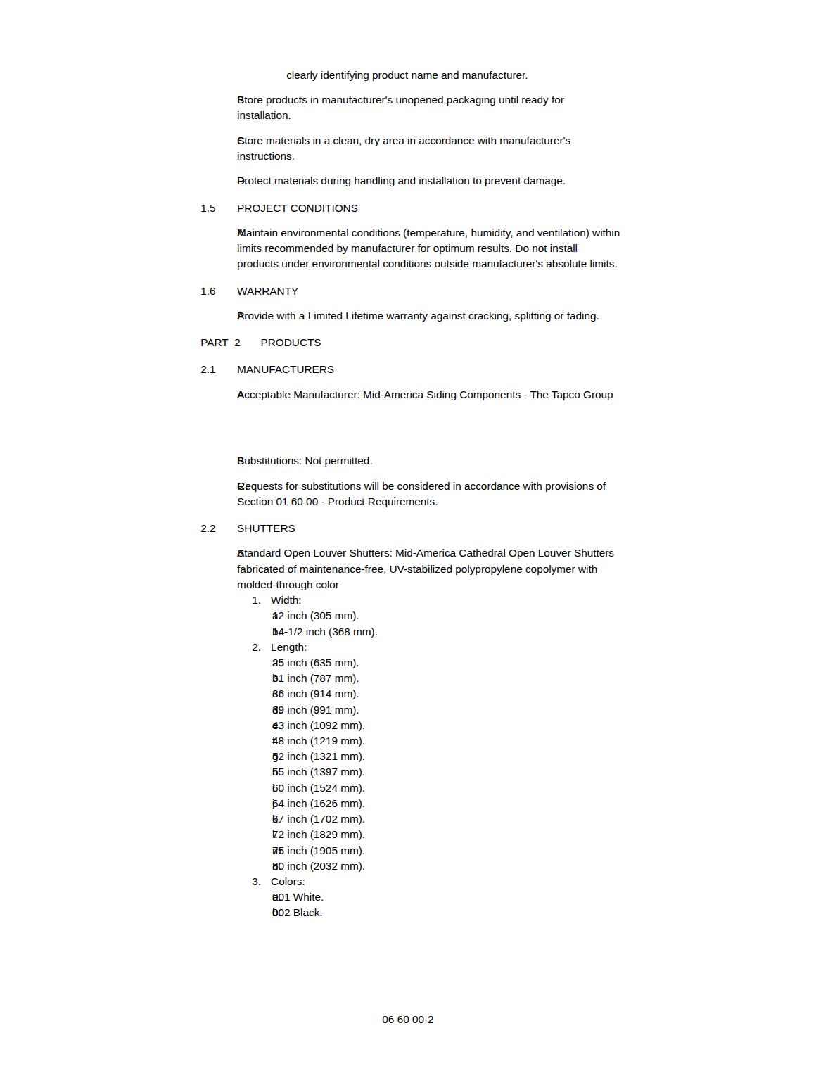clearly identifying product name and manufacturer.
B.
Store products in manufacturer's unopened packaging until ready for installation.
C.
Store materials in a clean, dry area in accordance with manufacturer's instructions.
D.
Protect materials during handling and installation to prevent damage.
1.5
PROJECT CONDITIONS
A.
Maintain environmental conditions (temperature, humidity, and ventilation) within limits recommended by manufacturer for optimum results. Do not install products under environmental conditions outside manufacturer's absolute limits.
1.6
WARRANTY
A.
Provide with a Limited Lifetime warranty against cracking, splitting or fading.
PART 2 PRODUCTS
2.1
MANUFACTURERS
A.
Acceptable Manufacturer: Mid-America Siding Components - The Tapco Group
B.
Substitutions: Not permitted.
C.
Requests for substitutions will be considered in accordance with provisions of Section 01 60 00 - Product Requirements.
2.2
SHUTTERS
A.
Standard Open Louver Shutters: Mid-America Cathedral Open Louver Shutters fabricated of maintenance-free, UV-stabilized polypropylene copolymer with molded-through color
1.
Width:
a.
12 inch (305 mm).
b.
14-1/2 inch (368 mm).
2.
Length:
a.
25 inch (635 mm).
b.
31 inch (787 mm).
c.
36 inch (914 mm).
d.
39 inch (991 mm).
e.
43 inch (1092 mm).
f.
48 inch (1219 mm).
g.
52 inch (1321 mm).
h.
55 inch (1397 mm).
i.
60 inch (1524 mm).
j.
64 inch (1626 mm).
k.
67 inch (1702 mm).
l.
72 inch (1829 mm).
m.
75 inch (1905 mm).
n.
80 inch (2032 mm).
3.
Colors:
a.
001 White.
b.
002 Black.
06 60 00-2